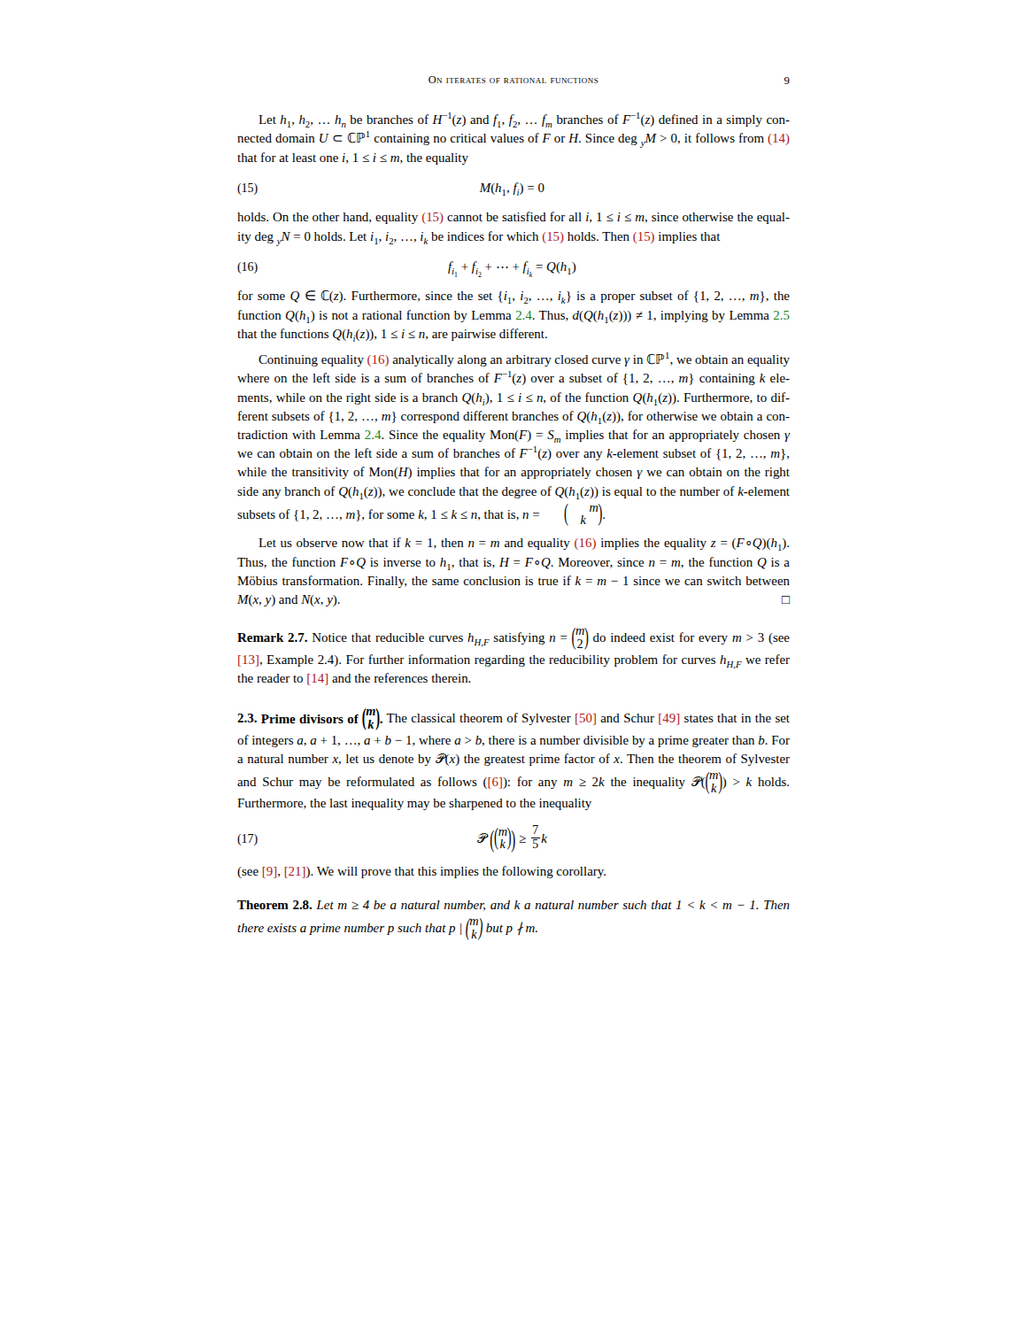On iterates of rational functions 9
Let h1, h2, … hn be branches of H−1(z) and f1, f2, … fm branches of F−1(z) defined in a simply connected domain U ⊂ ℂℙ1 containing no critical values of F or H. Since deg yM > 0, it follows from (14) that for at least one i, 1 ≤ i ≤ m, the equality
(15) M(h1, fi) = 0
holds. On the other hand, equality (15) cannot be satisfied for all i, 1 ≤ i ≤ m, since otherwise the equality deg yN = 0 holds. Let i1, i2, …, ik be indices for which (15) holds. Then (15) implies that
(16) fi1 + fi2 + ⋯ + fik = Q(h1)
for some Q ∈ ℂ(z). Furthermore, since the set {i1, i2, …, ik} is a proper subset of {1, 2, …, m}, the function Q(h1) is not a rational function by Lemma 2.4. Thus, d(Q(h1(z))) ≠ 1, implying by Lemma 2.5 that the functions Q(hi(z)), 1 ≤ i ≤ n, are pairwise different.
Continuing equality (16) analytically along an arbitrary closed curve γ in ℂℙ1, we obtain an equality where on the left side is a sum of branches of F−1(z) over a subset of {1, 2, …, m} containing k elements, while on the right side is a branch Q(hi), 1 ≤ i ≤ n, of the function Q(h1(z)). Furthermore, to different subsets of {1, 2, …, m} correspond different branches of Q(h1(z)), for otherwise we obtain a contradiction with Lemma 2.4. Since the equality Mon(F) = Sm implies that for an appropriately chosen γ we can obtain on the left side a sum of branches of F−1(z) over any k-element subset of {1, 2, …, m}, while the transitivity of Mon(H) implies that for an appropriately chosen γ we can obtain on the right side any branch of Q(h1(z)), we conclude that the degree of Q(h1(z)) is equal to the number of k-element subsets of {1, 2, …, m}, for some k, 1 ≤ k ≤ n, that is, n = (m
k).
Let us observe now that if k = 1, then n = m and equality (16) implies the equality z = (F∘Q)(h1). Thus, the function F∘Q is inverse to h1, that is, H = F∘Q. Moreover, since n = m, the function Q is a Möbius transformation. Finally, the same conclusion is true if k = m − 1 since we can switch between M(x, y) and N(x, y). □
Remark 2.7. Notice that reducible curves hH,F satisfying n = (m
2) do indeed exist for every m > 3 (see [13], Example 2.4). For further information regarding the reducibility problem for curves hH,F we refer the reader to [14] and the references therein.
2.3. Prime divisors of (m
k). The classical theorem of Sylvester [50] and Schur [49] states that in the set of integers a, a + 1, …, a + b − 1, where a > b, there is a number divisible by a prime greater than b. For a natural number x, let us denote by 𝒫(x) the greatest prime factor of x. Then the theorem of Sylvester and Schur may be reformulated as follows ([6]): for any m ≥ 2k the inequality 𝒫((m
k)) > k holds. Furthermore, the last inequality may be sharpened to the inequality
(17) 𝒫 ((m
k)) ≥ 75 k
(see [9], [21]). We will prove that this implies the following corollary.
Theorem 2.8. Let m ≥ 4 be a natural number, and k a natural number such that 1 < k < m − 1. Then there exists a prime number p such that p | (m
k) but p ∤ m.